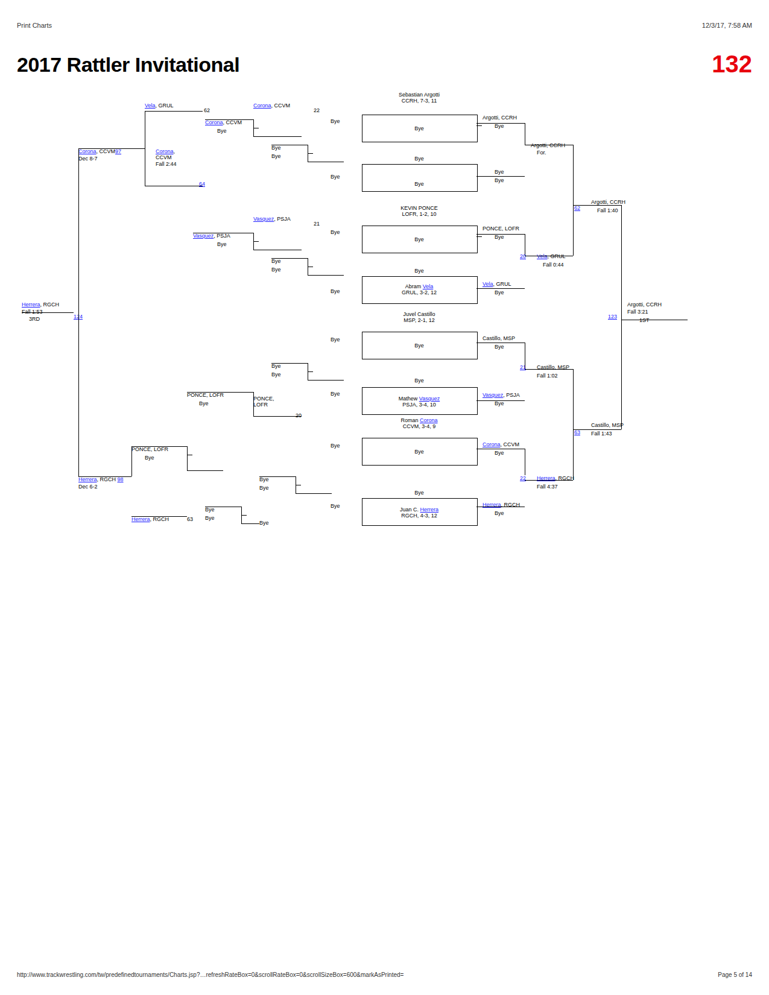Print Charts
12/3/17, 7:58 AM
2017 Rattler Invitational
132
Vela, GRUL
62
Corona, CCVM97
Dec 8-7
Corona,
CCVM
Fall 2:44
64
Corona, CCVM
22
Corona, CCVM
Bye
Bye
Bye
Bye
Bye
Bye
Bye
Sebastian Argotti
CCRH, 7-3, 11
Bye
Argotti, CCRH
Bye
Bye
Bye
Bye
Bye
Argotti, CCRH
For.
62
Argotti, CCRH
Fall 1:40
Vasquez, PSJA
21
Vasquez, PSJA
Bye
Bye
Bye
KEVIN PONCE
LOFR, 1-2, 10
Bye
PONCE, LOFR
Bye
Bye
Abram Vela
GRUL, 3-2, 12
Vela, GRUL
Bye
20
Vela, GRUL
Fall 0:44
Argotti, CCRH
Fall 3:21
1ST
123
Juvel Castillo
MSP, 2-1, 12
Bye
Bye
Castillo, MSP
Bye
Bye
Bye
Bye
Mathew Vasquez
PSJA, 3-4, 10
Bye
Vasquez, PSJA
Bye
21
Castillo, MSP
Fall 1:02
PONCE, LOFR
Bye
PONCE,
LOFR
20
Roman Corona
CCVM, 3-4, 9
Bye
Bye
Corona, CCVM
Bye
PONCE, LOFR
Bye
Herrera, RGCH 98
Dec 6-2
Bye
Bye
Bye
Juan C. Herrera
RGCH, 4-3, 12
Bye
Herrera, RGCH
Bye
22
Herrera, RGCH
Fall 4:37
63
Castillo, MSP
Fall 1:43
Herrera, RGCH
63
Bye
Bye
Bye
Herrera, RGCH
Fall 1:53
3RD
124
http://www.trackwrestling.com/tw/predefinedtournaments/Charts.jsp?…refreshRateBox=0&scrollRateBox=0&scrollSizeBox=600&markAsPrinted=
Page 5 of 14